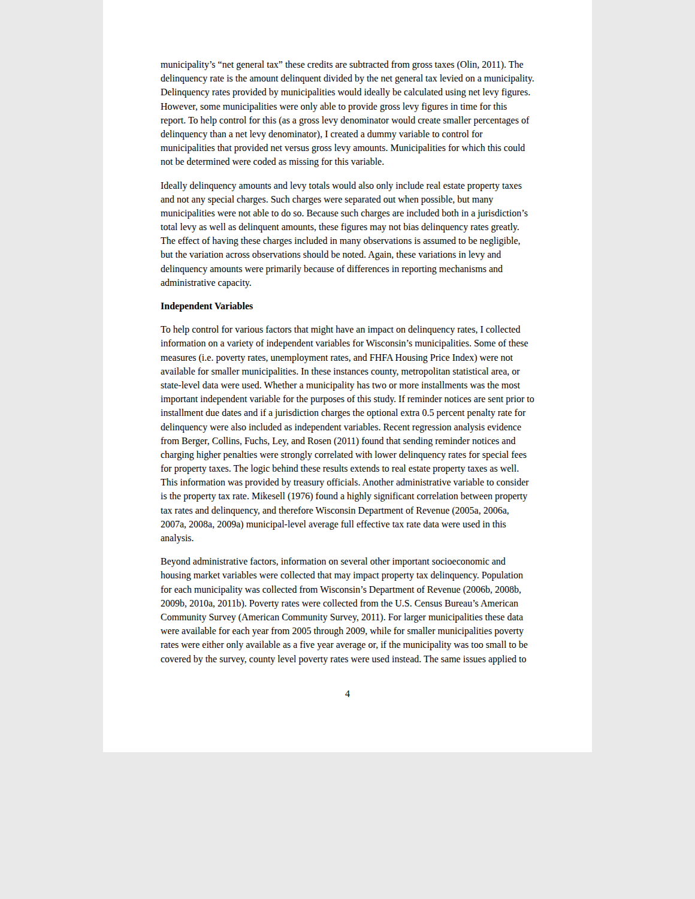municipality’s “net general tax” these credits are subtracted from gross taxes (Olin, 2011). The delinquency rate is the amount delinquent divided by the net general tax levied on a municipality. Delinquency rates provided by municipalities would ideally be calculated using net levy figures. However, some municipalities were only able to provide gross levy figures in time for this report. To help control for this (as a gross levy denominator would create smaller percentages of delinquency than a net levy denominator), I created a dummy variable to control for municipalities that provided net versus gross levy amounts. Municipalities for which this could not be determined were coded as missing for this variable.
Ideally delinquency amounts and levy totals would also only include real estate property taxes and not any special charges. Such charges were separated out when possible, but many municipalities were not able to do so. Because such charges are included both in a jurisdiction’s total levy as well as delinquent amounts, these figures may not bias delinquency rates greatly. The effect of having these charges included in many observations is assumed to be negligible, but the variation across observations should be noted. Again, these variations in levy and delinquency amounts were primarily because of differences in reporting mechanisms and administrative capacity.
Independent Variables
To help control for various factors that might have an impact on delinquency rates, I collected information on a variety of independent variables for Wisconsin’s municipalities. Some of these measures (i.e. poverty rates, unemployment rates, and FHFA Housing Price Index) were not available for smaller municipalities. In these instances county, metropolitan statistical area, or state-level data were used. Whether a municipality has two or more installments was the most important independent variable for the purposes of this study. If reminder notices are sent prior to installment due dates and if a jurisdiction charges the optional extra 0.5 percent penalty rate for delinquency were also included as independent variables. Recent regression analysis evidence from Berger, Collins, Fuchs, Ley, and Rosen (2011) found that sending reminder notices and charging higher penalties were strongly correlated with lower delinquency rates for special fees for property taxes. The logic behind these results extends to real estate property taxes as well. This information was provided by treasury officials. Another administrative variable to consider is the property tax rate. Mikesell (1976) found a highly significant correlation between property tax rates and delinquency, and therefore Wisconsin Department of Revenue (2005a, 2006a, 2007a, 2008a, 2009a) municipal-level average full effective tax rate data were used in this analysis.
Beyond administrative factors, information on several other important socioeconomic and housing market variables were collected that may impact property tax delinquency. Population for each municipality was collected from Wisconsin’s Department of Revenue (2006b, 2008b, 2009b, 2010a, 2011b). Poverty rates were collected from the U.S. Census Bureau’s American Community Survey (American Community Survey, 2011). For larger municipalities these data were available for each year from 2005 through 2009, while for smaller municipalities poverty rates were either only available as a five year average or, if the municipality was too small to be covered by the survey, county level poverty rates were used instead. The same issues applied to
4